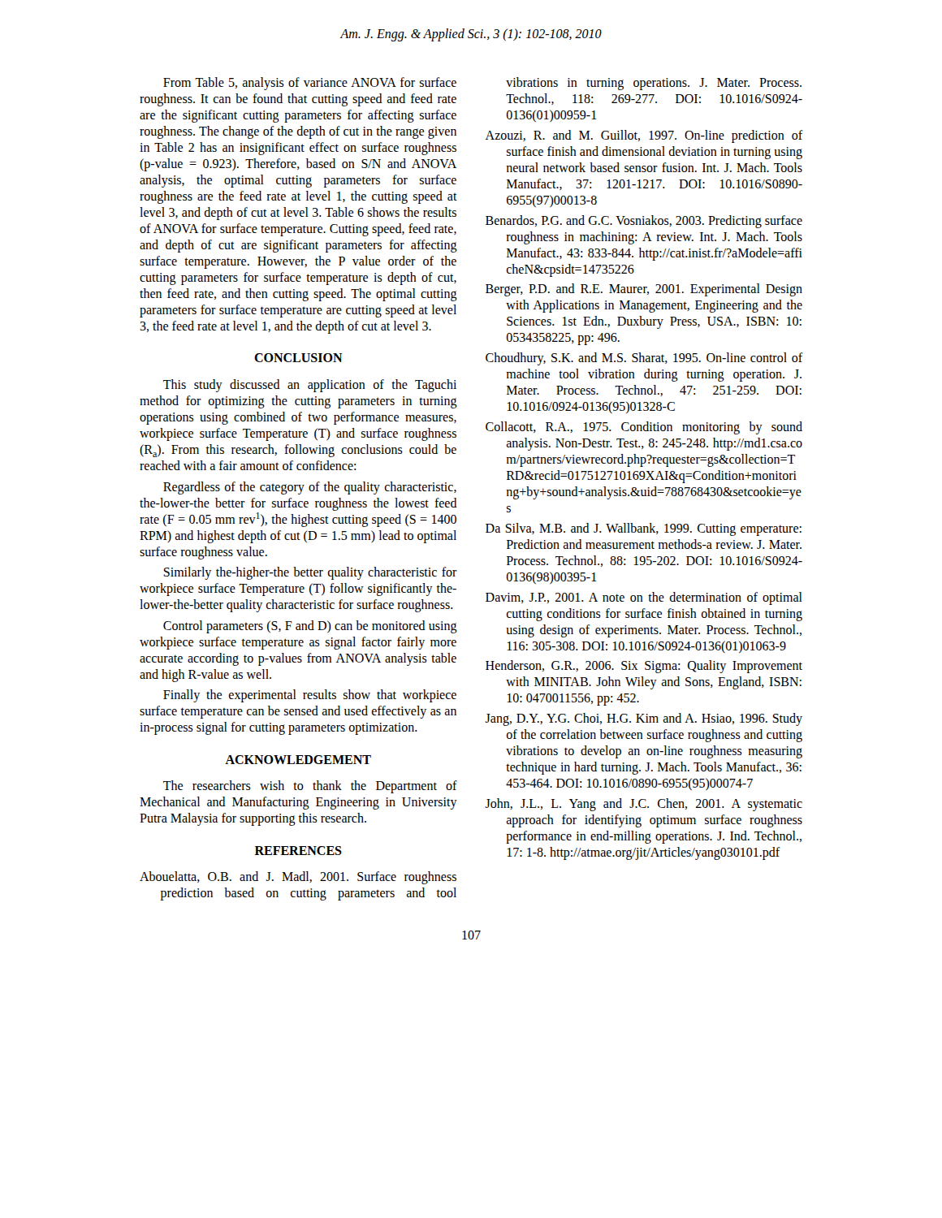Am. J. Engg. & Applied Sci., 3 (1): 102-108, 2010
From Table 5, analysis of variance ANOVA for surface roughness. It can be found that cutting speed and feed rate are the significant cutting parameters for affecting surface roughness. The change of the depth of cut in the range given in Table 2 has an insignificant effect on surface roughness (p-value = 0.923). Therefore, based on S/N and ANOVA analysis, the optimal cutting parameters for surface roughness are the feed rate at level 1, the cutting speed at level 3, and depth of cut at level 3. Table 6 shows the results of ANOVA for surface temperature. Cutting speed, feed rate, and depth of cut are significant parameters for affecting surface temperature. However, the P value order of the cutting parameters for surface temperature is depth of cut, then feed rate, and then cutting speed. The optimal cutting parameters for surface temperature are cutting speed at level 3, the feed rate at level 1, and the depth of cut at level 3.
Conclusion
This study discussed an application of the Taguchi method for optimizing the cutting parameters in turning operations using combined of two performance measures, workpiece surface Temperature (T) and surface roughness (Ra). From this research, following conclusions could be reached with a fair amount of confidence:
Regardless of the category of the quality characteristic, the-lower-the better for surface roughness the lowest feed rate (F = 0.05 mm rev1), the highest cutting speed (S = 1400 RPM) and highest depth of cut (D = 1.5 mm) lead to optimal surface roughness value.
Similarly the-higher-the better quality characteristic for workpiece surface Temperature (T) follow significantly the-lower-the-better quality characteristic for surface roughness.
Control parameters (S, F and D) can be monitored using workpiece surface temperature as signal factor fairly more accurate according to p-values from ANOVA analysis table and high R-value as well.
Finally the experimental results show that workpiece surface temperature can be sensed and used effectively as an in-process signal for cutting parameters optimization.
Acknowledgement
The researchers wish to thank the Department of Mechanical and Manufacturing Engineering in University Putra Malaysia for supporting this research.
References
Abouelatta, O.B. and J. Madl, 2001. Surface roughness prediction based on cutting parameters and tool vibrations in turning operations. J. Mater. Process. Technol., 118: 269-277. DOI: 10.1016/S0924-0136(01)00959-1
Azouzi, R. and M. Guillot, 1997. On-line prediction of surface finish and dimensional deviation in turning using neural network based sensor fusion. Int. J. Mach. Tools Manufact., 37: 1201-1217. DOI: 10.1016/S0890-6955(97)00013-8
Benardos, P.G. and G.C. Vosniakos, 2003. Predicting surface roughness in machining: A review. Int. J. Mach. Tools Manufact., 43: 833-844. http://cat.inist.fr/?aModele=afficheN&cpsidt=14735226
Berger, P.D. and R.E. Maurer, 2001. Experimental Design with Applications in Management, Engineering and the Sciences. 1st Edn., Duxbury Press, USA., ISBN: 10: 0534358225, pp: 496.
Choudhury, S.K. and M.S. Sharat, 1995. On-line control of machine tool vibration during turning operation. J. Mater. Process. Technol., 47: 251-259. DOI: 10.1016/0924-0136(95)01328-C
Collacott, R.A., 1975. Condition monitoring by sound analysis. Non-Destr. Test., 8: 245-248. http://md1.csa.com/partners/viewrecord.php?requester=gs&collection=TRD&recid=017512710169XAI&q=Condition+monitoring+by+sound+analysis.&uid=788768430&setcookie=yes
Da Silva, M.B. and J. Wallbank, 1999. Cutting emperature: Prediction and measurement methods-a review. J. Mater. Process. Technol., 88: 195-202. DOI: 10.1016/S0924-0136(98)00395-1
Davim, J.P., 2001. A note on the determination of optimal cutting conditions for surface finish obtained in turning using design of experiments. Mater. Process. Technol., 116: 305-308. DOI: 10.1016/S0924-0136(01)01063-9
Henderson, G.R., 2006. Six Sigma: Quality Improvement with MINITAB. John Wiley and Sons, England, ISBN: 10: 0470011556, pp: 452.
Jang, D.Y., Y.G. Choi, H.G. Kim and A. Hsiao, 1996. Study of the correlation between surface roughness and cutting vibrations to develop an on-line roughness measuring technique in hard turning. J. Mach. Tools Manufact., 36: 453-464. DOI: 10.1016/0890-6955(95)00074-7
John, J.L., L. Yang and J.C. Chen, 2001. A systematic approach for identifying optimum surface roughness performance in end-milling operations. J. Ind. Technol., 17: 1-8. http://atmae.org/jit/Articles/yang030101.pdf
107